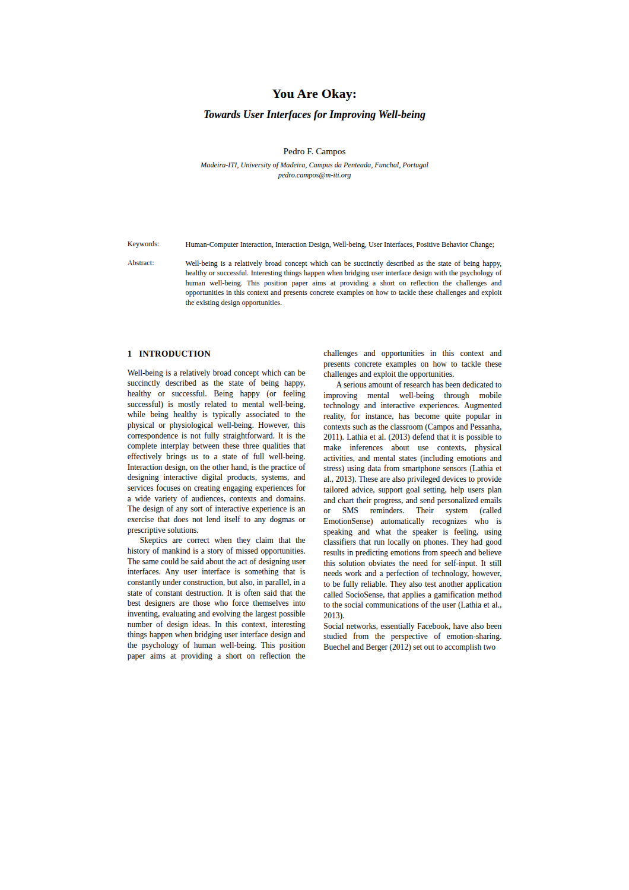You Are Okay:
Towards User Interfaces for Improving Well-being
Pedro F. Campos
Madeira-ITI, University of Madeira, Campus da Penteada, Funchal, Portugal
pedro.campos@m-iti.org
Keywords:
Human-Computer Interaction, Interaction Design, Well-being, User Interfaces, Positive Behavior Change;
Abstract:
Well-being is a relatively broad concept which can be succinctly described as the state of being happy, healthy or successful. Interesting things happen when bridging user interface design with the psychology of human well-being. This position paper aims at providing a short on reflection the challenges and opportunities in this context and presents concrete examples on how to tackle these challenges and exploit the existing design opportunities.
1 INTRODUCTION
Well-being is a relatively broad concept which can be succinctly described as the state of being happy, healthy or successful. Being happy (or feeling successful) is mostly related to mental well-being, while being healthy is typically associated to the physical or physiological well-being. However, this correspondence is not fully straightforward. It is the complete interplay between these three qualities that effectively brings us to a state of full well-being. Interaction design, on the other hand, is the practice of designing interactive digital products, systems, and services focuses on creating engaging experiences for a wide variety of audiences, contexts and domains. The design of any sort of interactive experience is an exercise that does not lend itself to any dogmas or prescriptive solutions.
Skeptics are correct when they claim that the history of mankind is a story of missed opportunities. The same could be said about the act of designing user interfaces. Any user interface is something that is constantly under construction, but also, in parallel, in a state of constant destruction. It is often said that the best designers are those who force themselves into inventing, evaluating and evolving the largest possible number of design ideas. In this context, interesting things happen when bridging user interface design and the psychology of human well-being. This position paper aims at providing a short on reflection the challenges and opportunities in this context and presents concrete examples on how to tackle these challenges and exploit the opportunities.
A serious amount of research has been dedicated to improving mental well-being through mobile technology and interactive experiences. Augmented reality, for instance, has become quite popular in contexts such as the classroom (Campos and Pessanha, 2011). Lathia et al. (2013) defend that it is possible to make inferences about use contexts, physical activities, and mental states (including emotions and stress) using data from smartphone sensors (Lathia et al., 2013). These are also privileged devices to provide tailored advice, support goal setting, help users plan and chart their progress, and send personalized emails or SMS reminders. Their system (called EmotionSense) automatically recognizes who is speaking and what the speaker is feeling, using classifiers that run locally on phones. They had good results in predicting emotions from speech and believe this solution obviates the need for self-input. It still needs work and a perfection of technology, however, to be fully reliable. They also test another application called SocioSense, that applies a gamification method to the social communications of the user (Lathia et al., 2013).
Social networks, essentially Facebook, have also been studied from the perspective of emotion-sharing. Buechel and Berger (2012) set out to accomplish two